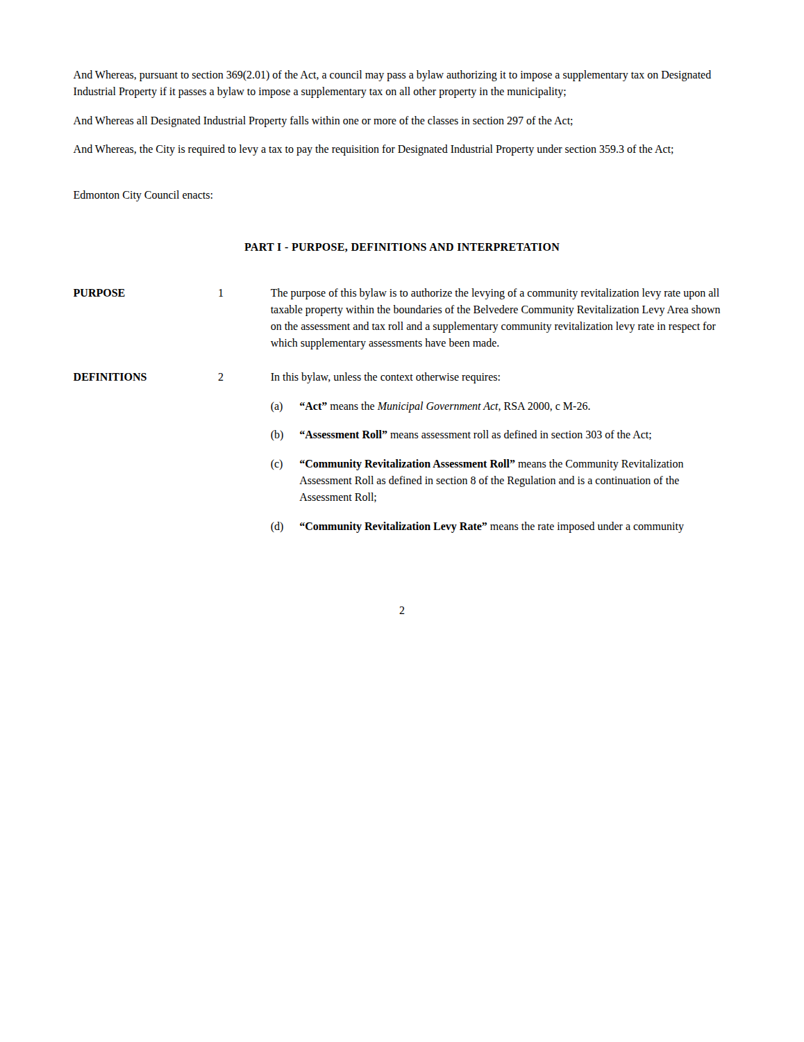And Whereas, pursuant to section 369(2.01) of the Act, a council may pass a bylaw authorizing it to impose a supplementary tax on Designated Industrial Property if it passes a bylaw to impose a supplementary tax on all other property in the municipality;
And Whereas all Designated Industrial Property falls within one or more of the classes in section 297 of the Act;
And Whereas, the City is required to levy a tax to pay the requisition for Designated Industrial Property under section 359.3 of the Act;
Edmonton City Council enacts:
PART I - PURPOSE, DEFINITIONS AND INTERPRETATION
| Purpose | 1 | The purpose of this bylaw is to authorize the levying of a community revitalization levy rate upon all taxable property within the boundaries of the Belvedere Community Revitalization Levy Area shown on the assessment and tax roll and a supplementary community revitalization levy rate in respect for which supplementary assessments have been made. |
| Definitions | 2 | In this bylaw, unless the context otherwise requires: / (a) / “Act” means the Municipal Government Act , RSA 2000, c M-26. / / (b) / “Assessment Roll” means assessment roll as defined in section 303 of the Act; / / (c) / “Community Revitalization Assessment Roll” means the Community Revitalization Assessment Roll as defined in section 8 of the Regulation and is a continuation of the Assessment Roll; / / (d) / “Community Revitalization Levy Rate” means the rate imposed under a community / |
2